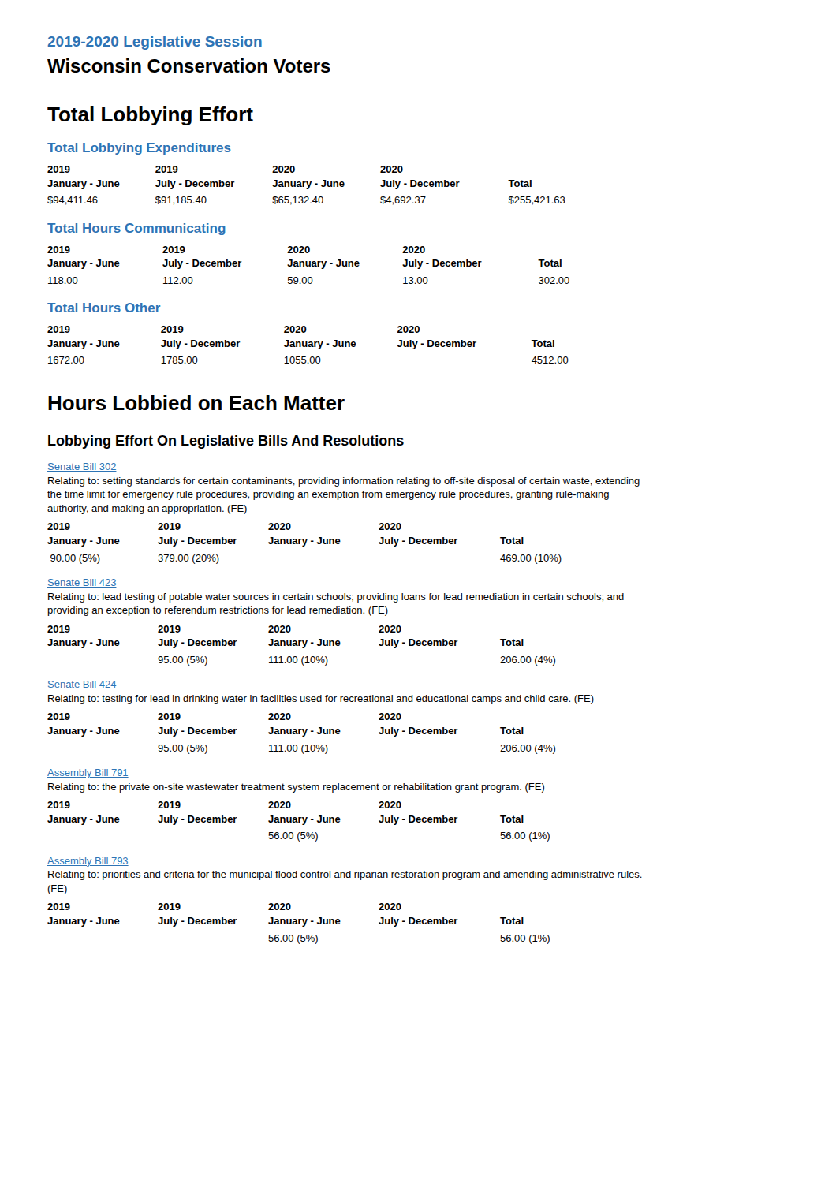2019-2020 Legislative Session
Wisconsin Conservation Voters
Total Lobbying Effort
Total Lobbying Expenditures
| 2019 January - June | 2019 July - December | 2020 January - June | 2020 July - December | Total |
| --- | --- | --- | --- | --- |
| $94,411.46 | $91,185.40 | $65,132.40 | $4,692.37 | $255,421.63 |
Total Hours Communicating
| 2019 January - June | 2019 July - December | 2020 January - June | 2020 July - December | Total |
| --- | --- | --- | --- | --- |
| 118.00 | 112.00 | 59.00 | 13.00 | 302.00 |
Total Hours Other
| 2019 January - June | 2019 July - December | 2020 January - June | 2020 July - December | Total |
| --- | --- | --- | --- | --- |
| 1672.00 | 1785.00 | 1055.00 | | 4512.00 |
Hours Lobbied on Each Matter
Lobbying Effort On Legislative Bills And Resolutions
Senate Bill 302
Relating to: setting standards for certain contaminants, providing information relating to off-site disposal of certain waste, extending the time limit for emergency rule procedures, providing an exemption from emergency rule procedures, granting rule-making authority, and making an appropriation. (FE)
| 2019 January - June | 2019 July - December | 2020 January - June | 2020 July - December | Total |
| --- | --- | --- | --- | --- |
| 90.00 (5%) | 379.00 (20%) | | | 469.00 (10%) |
Senate Bill 423
Relating to: lead testing of potable water sources in certain schools; providing loans for lead remediation in certain schools; and providing an exception to referendum restrictions for lead remediation. (FE)
| 2019 January - June | 2019 July - December | 2020 January - June | 2020 July - December | Total |
| --- | --- | --- | --- | --- |
| | 95.00 (5%) | 111.00 (10%) | | 206.00 (4%) |
Senate Bill 424
Relating to: testing for lead in drinking water in facilities used for recreational and educational camps and child care. (FE)
| 2019 January - June | 2019 July - December | 2020 January - June | 2020 July - December | Total |
| --- | --- | --- | --- | --- |
| | 95.00 (5%) | 111.00 (10%) | | 206.00 (4%) |
Assembly Bill 791
Relating to: the private on-site wastewater treatment system replacement or rehabilitation grant program. (FE)
| 2019 January - June | 2019 July - December | 2020 January - June | 2020 July - December | Total |
| --- | --- | --- | --- | --- |
| | | 56.00 (5%) | | 56.00 (1%) |
Assembly Bill 793
Relating to: priorities and criteria for the municipal flood control and riparian restoration program and amending administrative rules. (FE)
| 2019 January - June | 2019 July - December | 2020 January - June | 2020 July - December | Total |
| --- | --- | --- | --- | --- |
| | | 56.00 (5%) | | 56.00 (1%) |